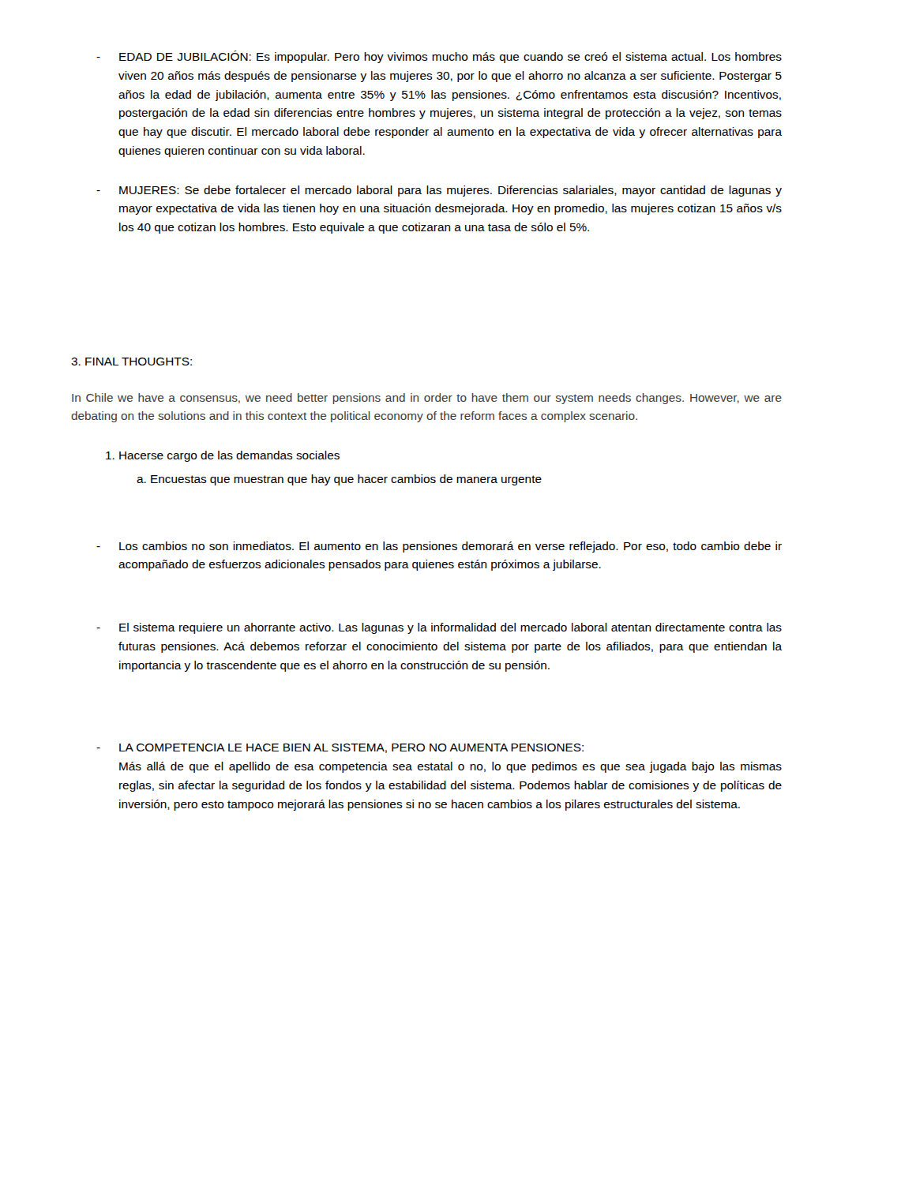EDAD DE JUBILACIÓN: Es impopular. Pero hoy vivimos mucho más que cuando se creó el sistema actual. Los hombres viven 20 años más después de pensionarse y las mujeres 30, por lo que el ahorro no alcanza a ser suficiente. Postergar 5 años la edad de jubilación, aumenta entre 35% y 51% las pensiones. ¿Cómo enfrentamos esta discusión? Incentivos, postergación de la edad sin diferencias entre hombres y mujeres, un sistema integral de protección a la vejez, son temas que hay que discutir. El mercado laboral debe responder al aumento en la expectativa de vida y ofrecer alternativas para quienes quieren continuar con su vida laboral.
MUJERES: Se debe fortalecer el mercado laboral para las mujeres. Diferencias salariales, mayor cantidad de lagunas y mayor expectativa de vida las tienen hoy en una situación desmejorada. Hoy en promedio, las mujeres cotizan 15 años v/s los 40 que cotizan los hombres. Esto equivale a que cotizaran a una tasa de sólo el 5%.
3. FINAL THOUGHTS:
In Chile we have a consensus, we need better pensions and in order to have them our system needs changes. However, we are debating on the solutions and in this context the political economy of the reform faces a complex scenario.
Hacerse cargo de las demandas sociales
Encuestas que muestran que hay que hacer cambios de manera urgente
Los cambios no son inmediatos. El aumento en las pensiones demorará en verse reflejado. Por eso, todo cambio debe ir acompañado de esfuerzos adicionales pensados para quienes están próximos a jubilarse.
El sistema requiere un ahorrante activo. Las lagunas y la informalidad del mercado laboral atentan directamente contra las futuras pensiones. Acá debemos reforzar el conocimiento del sistema por parte de los afiliados, para que entiendan la importancia y lo trascendente que es el ahorro en la construcción de su pensión.
LA COMPETENCIA LE HACE BIEN AL SISTEMA, PERO NO AUMENTA PENSIONES:
Más allá de que el apellido de esa competencia sea estatal o no, lo que pedimos es que sea jugada bajo las mismas reglas, sin afectar la seguridad de los fondos y la estabilidad del sistema. Podemos hablar de comisiones y de políticas de inversión, pero esto tampoco mejorará las pensiones si no se hacen cambios a los pilares estructurales del sistema.